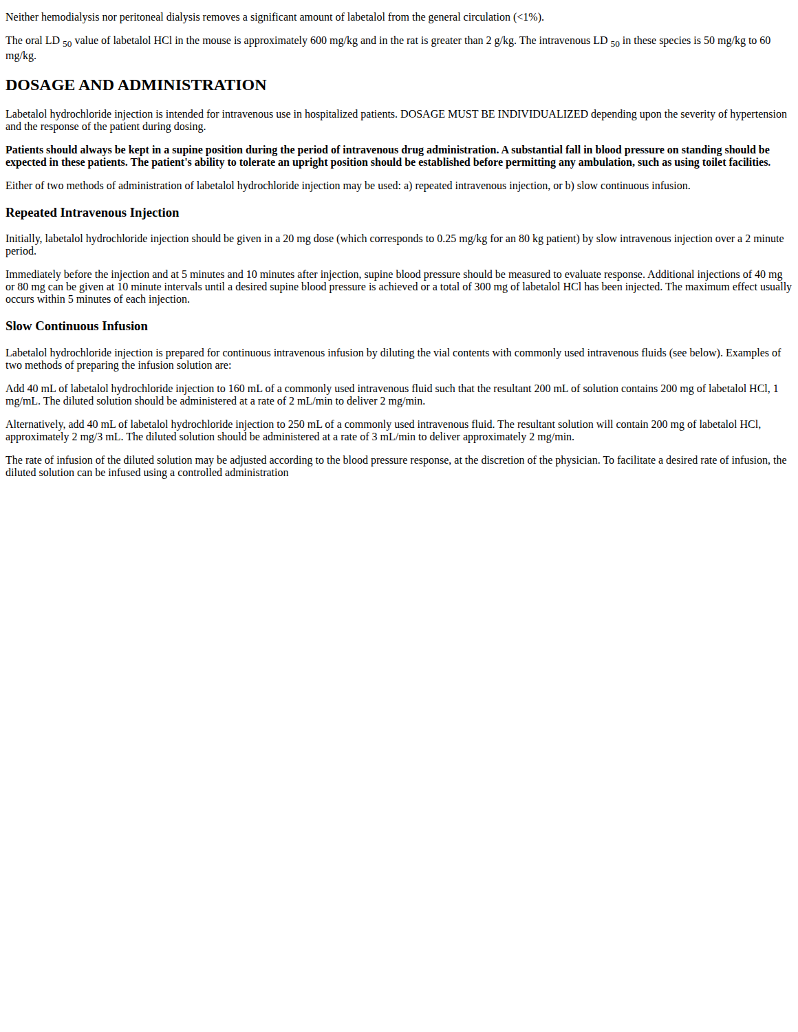Neither hemodialysis nor peritoneal dialysis removes a significant amount of labetalol from the general circulation (<1%).
The oral LD 50 value of labetalol HCl in the mouse is approximately 600 mg/kg and in the rat is greater than 2 g/kg. The intravenous LD 50 in these species is 50 mg/kg to 60 mg/kg.
DOSAGE AND ADMINISTRATION
Labetalol hydrochloride injection is intended for intravenous use in hospitalized patients. DOSAGE MUST BE INDIVIDUALIZED depending upon the severity of hypertension and the response of the patient during dosing.
Patients should always be kept in a supine position during the period of intravenous drug administration. A substantial fall in blood pressure on standing should be expected in these patients. The patient's ability to tolerate an upright position should be established before permitting any ambulation, such as using toilet facilities.
Either of two methods of administration of labetalol hydrochloride injection may be used: a) repeated intravenous injection, or b) slow continuous infusion.
Repeated Intravenous Injection
Initially, labetalol hydrochloride injection should be given in a 20 mg dose (which corresponds to 0.25 mg/kg for an 80 kg patient) by slow intravenous injection over a 2 minute period.
Immediately before the injection and at 5 minutes and 10 minutes after injection, supine blood pressure should be measured to evaluate response. Additional injections of 40 mg or 80 mg can be given at 10 minute intervals until a desired supine blood pressure is achieved or a total of 300 mg of labetalol HCl has been injected. The maximum effect usually occurs within 5 minutes of each injection.
Slow Continuous Infusion
Labetalol hydrochloride injection is prepared for continuous intravenous infusion by diluting the vial contents with commonly used intravenous fluids (see below). Examples of two methods of preparing the infusion solution are:
Add 40 mL of labetalol hydrochloride injection to 160 mL of a commonly used intravenous fluid such that the resultant 200 mL of solution contains 200 mg of labetalol HCl, 1 mg/mL. The diluted solution should be administered at a rate of 2 mL/min to deliver 2 mg/min.
Alternatively, add 40 mL of labetalol hydrochloride injection to 250 mL of a commonly used intravenous fluid. The resultant solution will contain 200 mg of labetalol HCl, approximately 2 mg/3 mL. The diluted solution should be administered at a rate of 3 mL/min to deliver approximately 2 mg/min.
The rate of infusion of the diluted solution may be adjusted according to the blood pressure response, at the discretion of the physician. To facilitate a desired rate of infusion, the diluted solution can be infused using a controlled administration